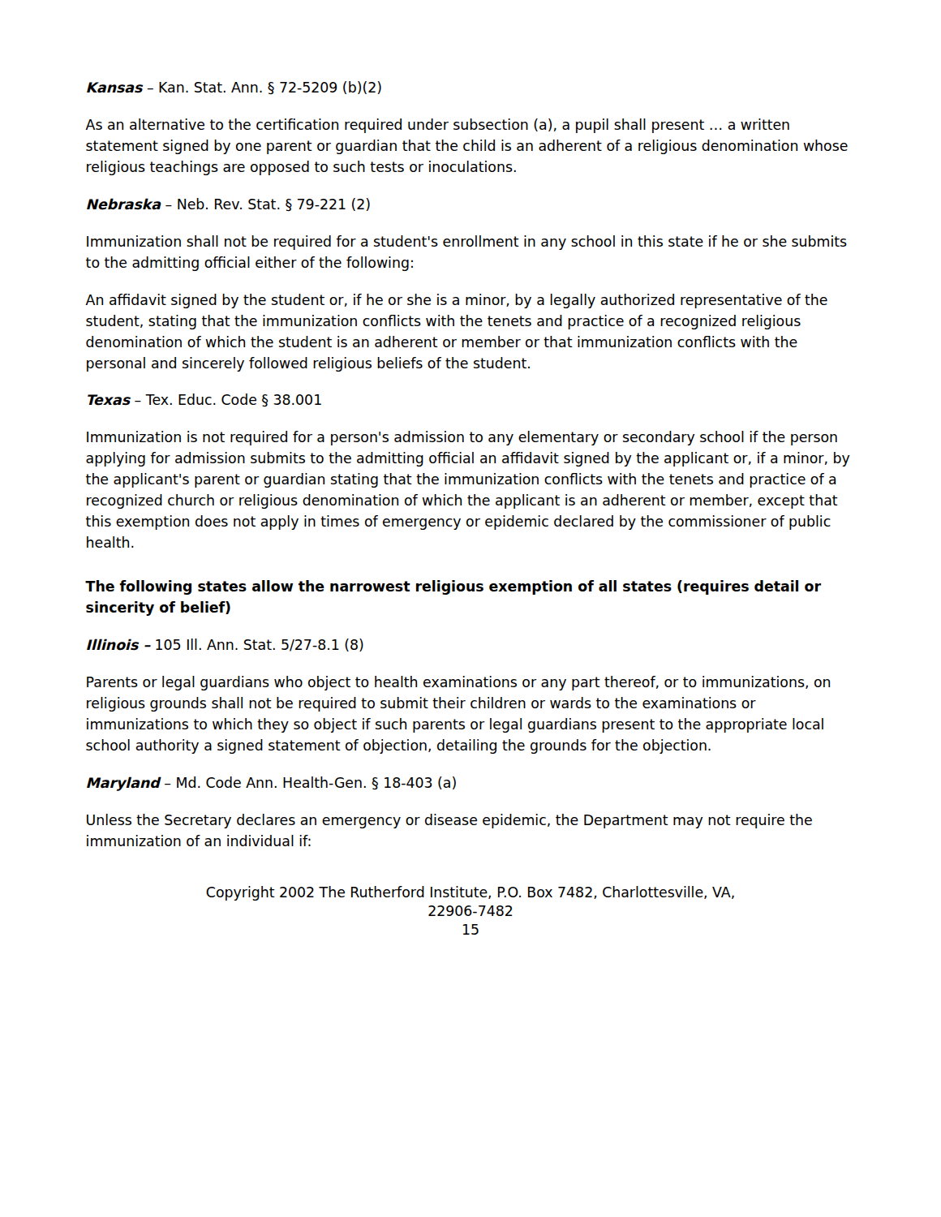Kansas – Kan. Stat. Ann. § 72-5209 (b)(2)
As an alternative to the certification required under subsection (a), a pupil shall present … a written statement signed by one parent or guardian that the child is an adherent of a religious denomination whose religious teachings are opposed to such tests or inoculations.
Nebraska – Neb. Rev. Stat. § 79-221 (2)
Immunization shall not be required for a student's enrollment in any school in this state if he or she submits to the admitting official either of the following:
An affidavit signed by the student or, if he or she is a minor, by a legally authorized representative of the student, stating that the immunization conflicts with the tenets and practice of a recognized religious denomination of which the student is an adherent or member or that immunization conflicts with the personal and sincerely followed religious beliefs of the student.
Texas – Tex. Educ. Code § 38.001
Immunization is not required for a person's admission to any elementary or secondary school if the person applying for admission submits to the admitting official an affidavit signed by the applicant or, if a minor, by the applicant's parent or guardian stating that the immunization conflicts with the tenets and practice of a recognized church or religious denomination of which the applicant is an adherent or member, except that this exemption does not apply in times of emergency or epidemic declared by the commissioner of public health.
The following states allow the narrowest religious exemption of all states (requires detail or sincerity of belief)
Illinois – 105 Ill. Ann. Stat. 5/27-8.1 (8)
Parents or legal guardians who object to health examinations or any part thereof, or to immunizations, on religious grounds shall not be required to submit their children or wards to the examinations or immunizations to which they so object if such parents or legal guardians present to the appropriate local school authority a signed statement of objection, detailing the grounds for the objection.
Maryland – Md. Code Ann. Health-Gen. § 18-403 (a)
Unless the Secretary declares an emergency or disease epidemic, the Department may not require the immunization of an individual if:
Copyright 2002 The Rutherford Institute, P.O. Box 7482, Charlottesville, VA,
22906-7482
15